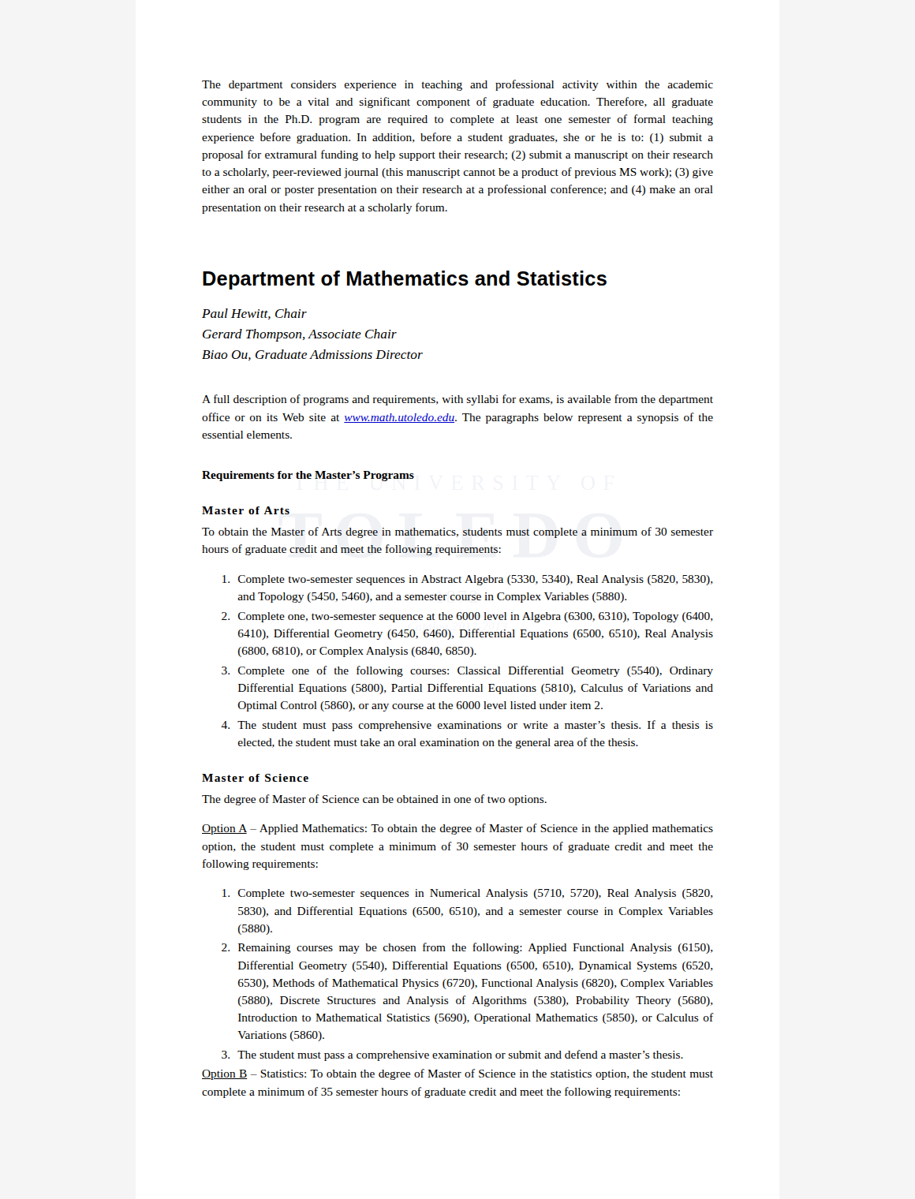THE UNIVERSITY OF
TOLEDO
1872
Catalog 2012-2013
The department considers experience in teaching and professional activity within the academic community to be a vital and significant component of graduate education. Therefore, all graduate students in the Ph.D. program are required to complete at least one semester of formal teaching experience before graduation. In addition, before a student graduates, she or he is to: (1) submit a proposal for extramural funding to help support their research; (2) submit a manuscript on their research to a scholarly, peer-reviewed journal (this manuscript cannot be a product of previous MS work); (3) give either an oral or poster presentation on their research at a professional conference; and (4) make an oral presentation on their research at a scholarly forum.
Department of Mathematics and Statistics
Paul Hewitt, Chair
Gerard Thompson, Associate Chair
Biao Ou, Graduate Admissions Director
A full description of programs and requirements, with syllabi for exams, is available from the department office or on its Web site at www.math.utoledo.edu. The paragraphs below represent a synopsis of the essential elements.
Requirements for the Master’s Programs
Master of Arts
To obtain the Master of Arts degree in mathematics, students must complete a minimum of 30 semester hours of graduate credit and meet the following requirements:
Complete two-semester sequences in Abstract Algebra (5330, 5340), Real Analysis (5820, 5830), and Topology (5450, 5460), and a semester course in Complex Variables (5880).
Complete one, two-semester sequence at the 6000 level in Algebra (6300, 6310), Topology (6400, 6410), Differential Geometry (6450, 6460), Differential Equations (6500, 6510), Real Analysis (6800, 6810), or Complex Analysis (6840, 6850).
Complete one of the following courses: Classical Differential Geometry (5540), Ordinary Differential Equations (5800), Partial Differential Equations (5810), Calculus of Variations and Optimal Control (5860), or any course at the 6000 level listed under item 2.
The student must pass comprehensive examinations or write a master’s thesis. If a thesis is elected, the student must take an oral examination on the general area of the thesis.
Master of Science
The degree of Master of Science can be obtained in one of two options.
Option A – Applied Mathematics: To obtain the degree of Master of Science in the applied mathematics option, the student must complete a minimum of 30 semester hours of graduate credit and meet the following requirements:
Complete two-semester sequences in Numerical Analysis (5710, 5720), Real Analysis (5820, 5830), and Differential Equations (6500, 6510), and a semester course in Complex Variables (5880).
Remaining courses may be chosen from the following: Applied Functional Analysis (6150), Differential Geometry (5540), Differential Equations (6500, 6510), Dynamical Systems (6520, 6530), Methods of Mathematical Physics (6720), Functional Analysis (6820), Complex Variables (5880), Discrete Structures and Analysis of Algorithms (5380), Probability Theory (5680), Introduction to Mathematical Statistics (5690), Operational Mathematics (5850), or Calculus of Variations (5860).
The student must pass a comprehensive examination or submit and defend a master’s thesis.
Option B – Statistics: To obtain the degree of Master of Science in the statistics option, the student must complete a minimum of 35 semester hours of graduate credit and meet the following requirements: